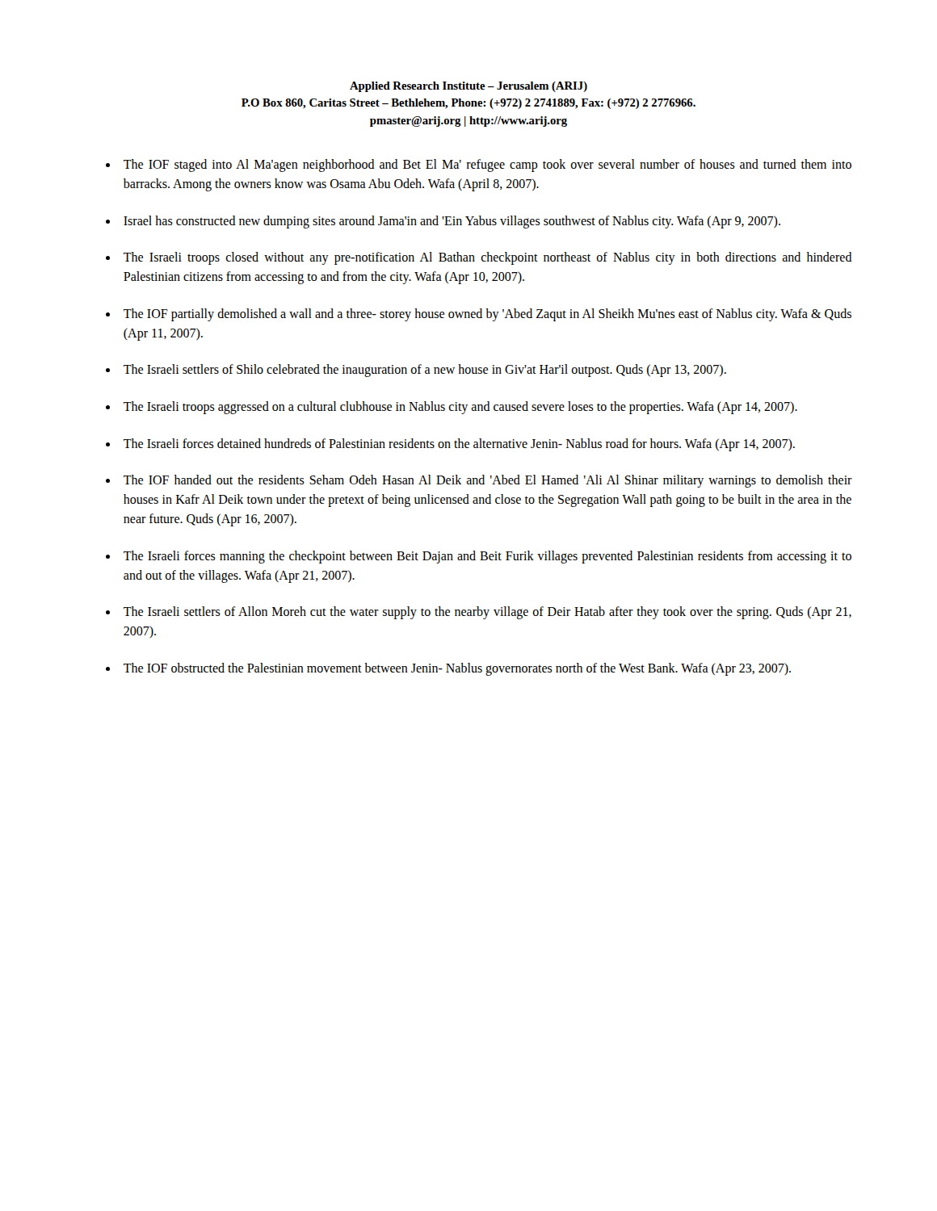Applied Research Institute – Jerusalem (ARIJ)
P.O Box 860, Caritas Street – Bethlehem, Phone: (+972) 2 2741889, Fax: (+972) 2 2776966.
pmaster@arij.org | http://www.arij.org
The IOF staged into Al Ma'agen neighborhood and Bet El Ma' refugee camp took over several number of houses and turned them into barracks. Among the owners know was Osama Abu Odeh. Wafa (April 8, 2007).
Israel has constructed new dumping sites around Jama'in and 'Ein Yabus villages southwest of Nablus city. Wafa (Apr 9, 2007).
The Israeli troops closed without any pre‑notification Al Bathan checkpoint northeast of Nablus city in both directions and hindered Palestinian citizens from accessing to and from the city. Wafa (Apr 10, 2007).
The IOF partially demolished a wall and a three‑ storey house owned by 'Abed Zaqut in Al Sheikh Mu'nes east of Nablus city. Wafa & Quds (Apr 11, 2007).
The Israeli settlers of Shilo celebrated the inauguration of a new house in Giv'at Har'il outpost. Quds (Apr 13, 2007).
The Israeli troops aggressed on a cultural clubhouse in Nablus city and caused severe loses to the properties. Wafa (Apr 14, 2007).
The Israeli forces detained hundreds of Palestinian residents on the alternative Jenin‑ Nablus road for hours. Wafa (Apr 14, 2007).
The IOF handed out the residents Seham Odeh Hasan Al Deik and 'Abed El Hamed 'Ali Al Shinar military warnings to demolish their houses in Kafr Al Deik town under the pretext of being unlicensed and close to the Segregation Wall path going to be built in the area in the near future. Quds (Apr 16, 2007).
The Israeli forces manning the checkpoint between Beit Dajan and Beit Furik villages prevented Palestinian residents from accessing it to and out of the villages. Wafa (Apr 21, 2007).
The Israeli settlers of Allon Moreh cut the water supply to the nearby village of Deir Hatab after they took over the spring. Quds (Apr 21, 2007).
The IOF obstructed the Palestinian movement between Jenin‑ Nablus governorates north of the West Bank. Wafa (Apr 23, 2007).